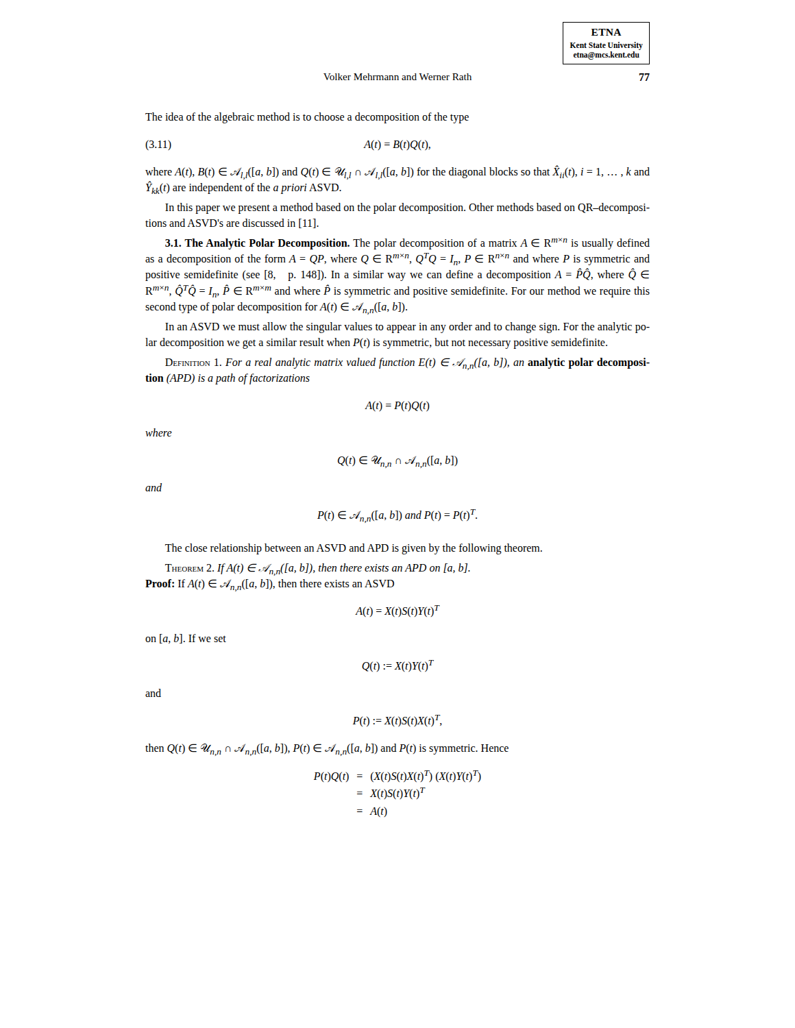ETNA
Kent State University
etna@mcs.kent.edu
Volker Mehrmann and Werner Rath 77
The idea of the algebraic method is to choose a decomposition of the type
(3.11) A(t) = B(t)Q(t),
where A(t), B(t) ∈ 𝒜l,l([a, b]) and Q(t) ∈ 𝒰l,l ∩ 𝒜l,l([a, b]) for the diagonal blocks so that X̂ii(t), i = 1, … , k and Ŷkk(t) are independent of the a priori ASVD.
In this paper we present a method based on the polar decomposition. Other methods based on QR–decompositions and ASVD's are discussed in [11].
3.1. The Analytic Polar Decomposition. The polar decomposition of a matrix A ∈ Rm×n is usually defined as a decomposition of the form A = QP, where Q ∈ Rm×n, QTQ = In, P ∈ Rn×n and where P is symmetric and positive semidefinite (see [8, p. 148]). In a similar way we can define a decomposition A = P̂Q̂, where Q̂ ∈ Rm×n, Q̂TQ̂ = In, P̂ ∈ Rm×m and where P̂ is symmetric and positive semidefinite. For our method we require this second type of polar decomposition for A(t) ∈ 𝒜n,n([a, b]).
In an ASVD we must allow the singular values to appear in any order and to change sign. For the analytic polar decomposition we get a similar result when P(t) is symmetric, but not necessary positive semidefinite.
Definition 1. For a real analytic matrix valued function E(t) ∈ 𝒜n,n([a, b]), an analytic polar decomposition (APD) is a path of factorizations
A(t) = P(t)Q(t)
where
Q(t) ∈ 𝒰n,n ∩ 𝒜n,n([a, b])
and
P(t) ∈ 𝒜n,n([a, b]) and P(t) = P(t)T.
The close relationship between an ASVD and APD is given by the following theorem.
Theorem 2. If A(t) ∈ 𝒜n,n([a, b]), then there exists an APD on [a, b].
Proof: If A(t) ∈ 𝒜n,n([a, b]), then there exists an ASVD
A(t) = X(t)S(t)Y(t)T
on [a, b]. If we set
Q(t) := X(t)Y(t)T
and
P(t) := X(t)S(t)X(t)T,
then Q(t) ∈ 𝒰n,n ∩ 𝒜n,n([a, b]), P(t) ∈ 𝒜n,n([a, b]) and P(t) is symmetric. Hence
| P ( t ) Q ( t ) | = | ( X ( t ) S ( t ) X ( t ) T ) ( X ( t ) Y ( t ) T ) |
| | = | X ( t ) S ( t ) Y ( t ) T |
| | = | A ( t ) |